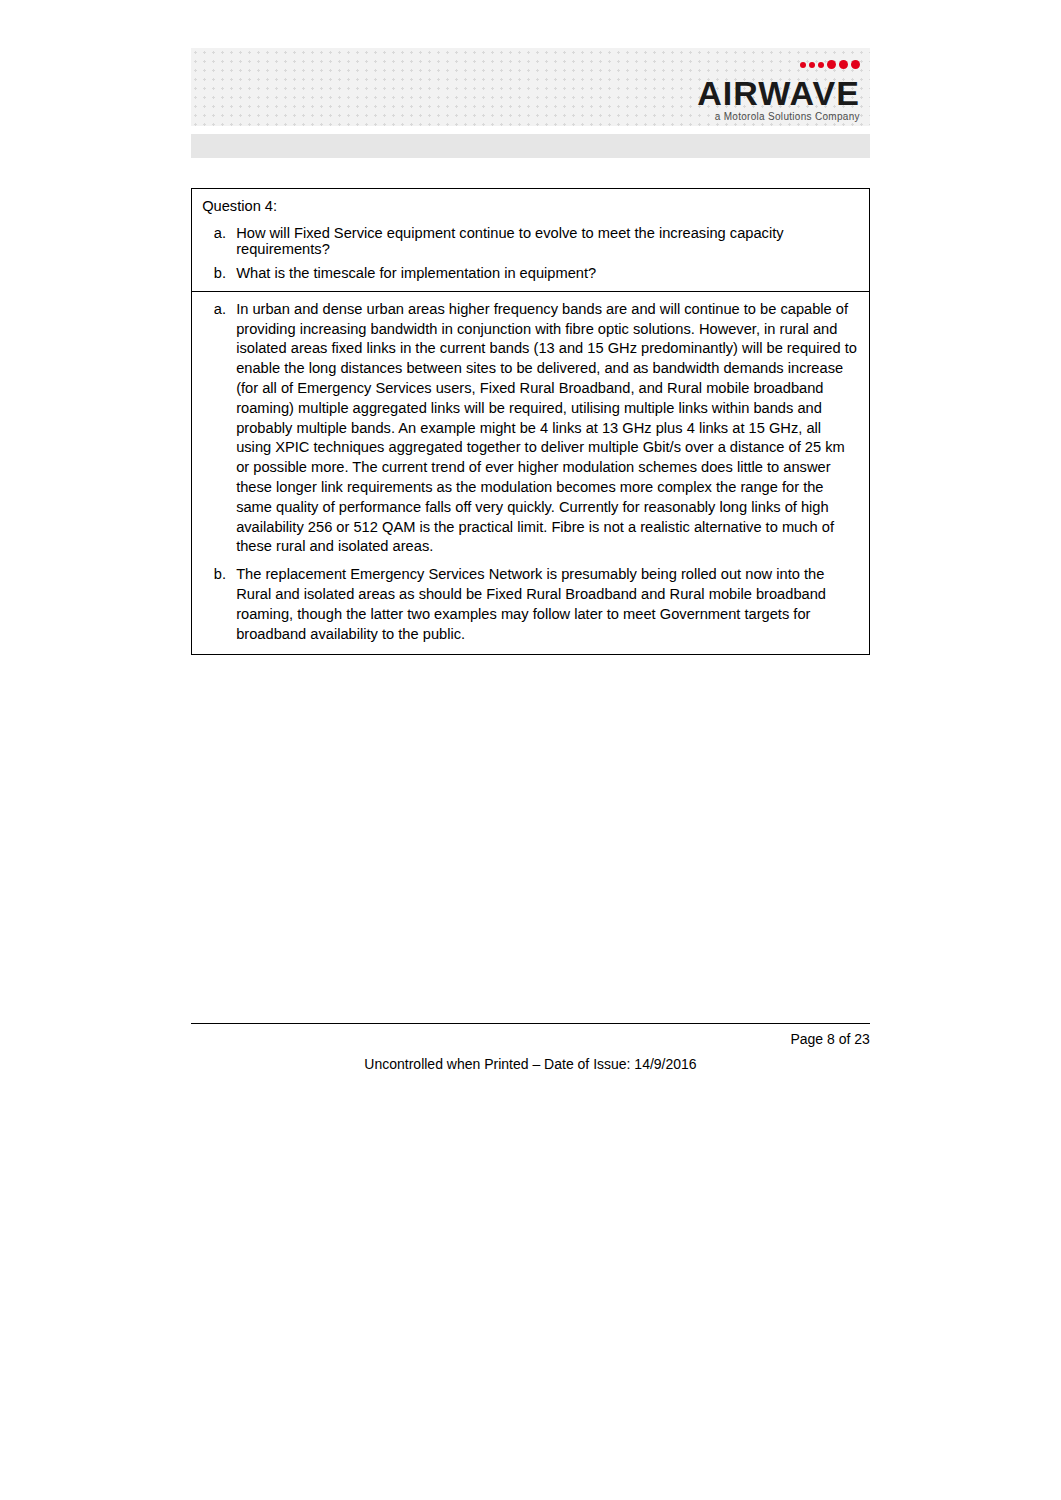AIRWAVE
a Motorola Solutions Company
| Question 4: How will Fixed Service equipment continue to evolve to meet the increasing capacity requirements? What is the timescale for implementation in equipment? |
| In urban and dense urban areas higher frequency bands are and will continue to be capable of providing increasing bandwidth in conjunction with fibre optic solutions. However, in rural and isolated areas fixed links in the current bands (13 and 15 GHz predominantly) will be required to enable the long distances between sites to be delivered, and as bandwidth demands increase (for all of Emergency Services users, Fixed Rural Broadband, and Rural mobile broadband roaming) multiple aggregated links will be required, utilising multiple links within bands and probably multiple bands. An example might be 4 links at 13 GHz plus 4 links at 15 GHz, all using XPIC techniques aggregated together to deliver multiple Gbit/s over a distance of 25 km or possible more. The current trend of ever higher modulation schemes does little to answer these longer link requirements as the modulation becomes more complex the range for the same quality of performance falls off very quickly. Currently for reasonably long links of high availability 256 or 512 QAM is the practical limit. Fibre is not a realistic alternative to much of these rural and isolated areas. The replacement Emergency Services Network is presumably being rolled out now into the Rural and isolated areas as should be Fixed Rural Broadband and Rural mobile broadband roaming, though the latter two examples may follow later to meet Government targets for broadband availability to the public. |
Page 8 of 23
Uncontrolled when Printed – Date of Issue: 14/9/2016